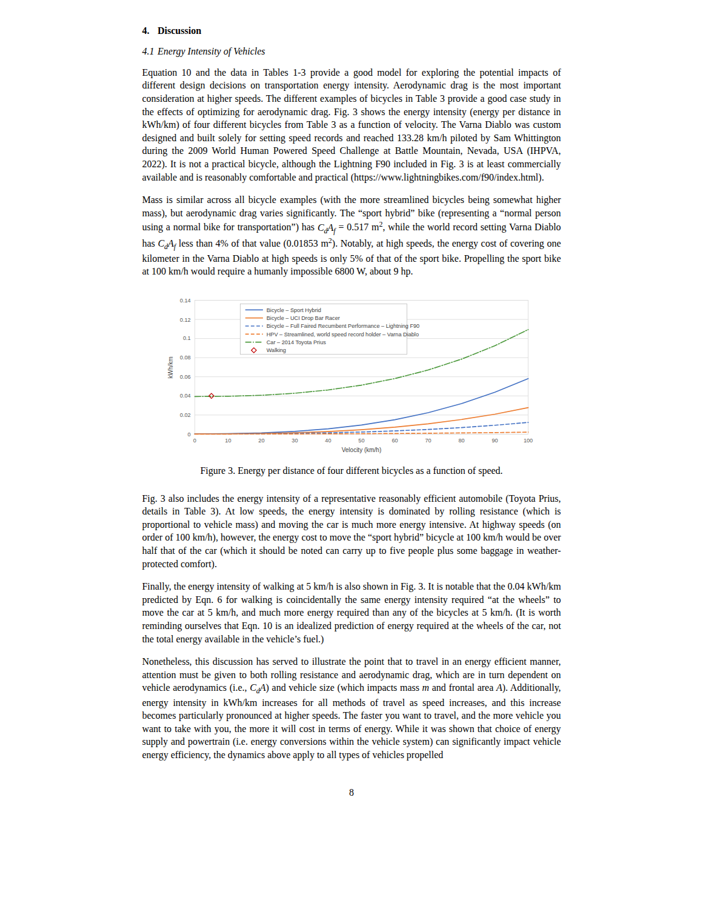4. Discussion
4.1 Energy Intensity of Vehicles
Equation 10 and the data in Tables 1-3 provide a good model for exploring the potential impacts of different design decisions on transportation energy intensity. Aerodynamic drag is the most important consideration at higher speeds. The different examples of bicycles in Table 3 provide a good case study in the effects of optimizing for aerodynamic drag. Fig. 3 shows the energy intensity (energy per distance in kWh/km) of four different bicycles from Table 3 as a function of velocity. The Varna Diablo was custom designed and built solely for setting speed records and reached 133.28 km/h piloted by Sam Whittington during the 2009 World Human Powered Speed Challenge at Battle Mountain, Nevada, USA (IHPVA, 2022). It is not a practical bicycle, although the Lightning F90 included in Fig. 3 is at least commercially available and is reasonably comfortable and practical (https://www.lightningbikes.com/f90/index.html).
Mass is similar across all bicycle examples (with the more streamlined bicycles being somewhat higher mass), but aerodynamic drag varies significantly. The “sport hybrid” bike (representing a “normal person using a normal bike for transportation”) has CdAf = 0.517 m2, while the world record setting Varna Diablo has CdAf less than 4% of that value (0.01853 m2). Notably, at high speeds, the energy cost of covering one kilometer in the Varna Diablo at high speeds is only 5% of that of the sport bike. Propelling the sport bike at 100 km/h would require a humanly impossible 6800 W, about 9 hp.
0 0.02 0.04 0.06 0.08 0.1 0.12 0.14 0 10 20 30 40 50 60 70 80 90 100 Velocity (km/h) kWh/km Bicycle – Sport Hybrid Bicycle – UCI Drop Bar Racer Bicycle – Full Faired Recumbent Performance – Lightning F90 HPV – Streamlined, world speed record holder – Varna Diablo Car – 2014 Toyota Prius Walking
Figure 3. Energy per distance of four different bicycles as a function of speed.
Fig. 3 also includes the energy intensity of a representative reasonably efficient automobile (Toyota Prius, details in Table 3). At low speeds, the energy intensity is dominated by rolling resistance (which is proportional to vehicle mass) and moving the car is much more energy intensive. At highway speeds (on order of 100 km/h), however, the energy cost to move the “sport hybrid” bicycle at 100 km/h would be over half that of the car (which it should be noted can carry up to five people plus some baggage in weather-protected comfort).
Finally, the energy intensity of walking at 5 km/h is also shown in Fig. 3. It is notable that the 0.04 kWh/km predicted by Eqn. 6 for walking is coincidentally the same energy intensity required “at the wheels” to move the car at 5 km/h, and much more energy required than any of the bicycles at 5 km/h. (It is worth reminding ourselves that Eqn. 10 is an idealized prediction of energy required at the wheels of the car, not the total energy available in the vehicle’s fuel.)
Nonetheless, this discussion has served to illustrate the point that to travel in an energy efficient manner, attention must be given to both rolling resistance and aerodynamic drag, which are in turn dependent on vehicle aerodynamics (i.e., CdA) and vehicle size (which impacts mass m and frontal area A). Additionally, energy intensity in kWh/km increases for all methods of travel as speed increases, and this increase becomes particularly pronounced at higher speeds. The faster you want to travel, and the more vehicle you want to take with you, the more it will cost in terms of energy. While it was shown that choice of energy supply and powertrain (i.e. energy conversions within the vehicle system) can significantly impact vehicle energy efficiency, the dynamics above apply to all types of vehicles propelled
8